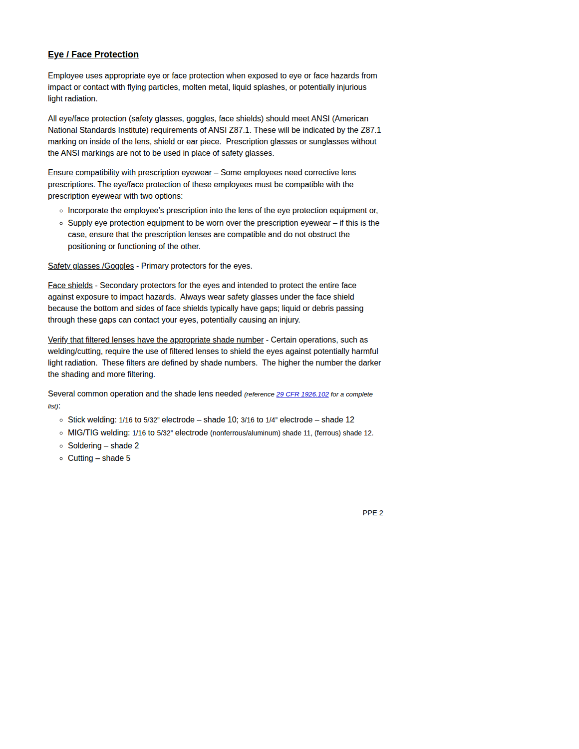Eye / Face Protection
Employee uses appropriate eye or face protection when exposed to eye or face hazards from impact or contact with flying particles, molten metal, liquid splashes, or potentially injurious light radiation.
All eye/face protection (safety glasses, goggles, face shields) should meet ANSI (American National Standards Institute) requirements of ANSI Z87.1. These will be indicated by the Z87.1 marking on inside of the lens, shield or ear piece. Prescription glasses or sunglasses without the ANSI markings are not to be used in place of safety glasses.
Ensure compatibility with prescription eyewear – Some employees need corrective lens prescriptions. The eye/face protection of these employees must be compatible with the prescription eyewear with two options:
Incorporate the employee’s prescription into the lens of the eye protection equipment or,
Supply eye protection equipment to be worn over the prescription eyewear – if this is the case, ensure that the prescription lenses are compatible and do not obstruct the positioning or functioning of the other.
Safety glasses /Goggles - Primary protectors for the eyes.
Face shields - Secondary protectors for the eyes and intended to protect the entire face against exposure to impact hazards. Always wear safety glasses under the face shield because the bottom and sides of face shields typically have gaps; liquid or debris passing through these gaps can contact your eyes, potentially causing an injury.
Verify that filtered lenses have the appropriate shade number - Certain operations, such as welding/cutting, require the use of filtered lenses to shield the eyes against potentially harmful light radiation. These filters are defined by shade numbers. The higher the number the darker the shading and more filtering.
Several common operation and the shade lens needed (reference 29 CFR 1926.102 for a complete list):
Stick welding: 1/16 to 5/32” electrode – shade 10; 3/16 to 1/4” electrode – shade 12
MIG/TIG welding: 1/16 to 5/32” electrode (nonferrous/aluminum) shade 11, (ferrous) shade 12.
Soldering – shade 2
Cutting – shade 5
PPE 2